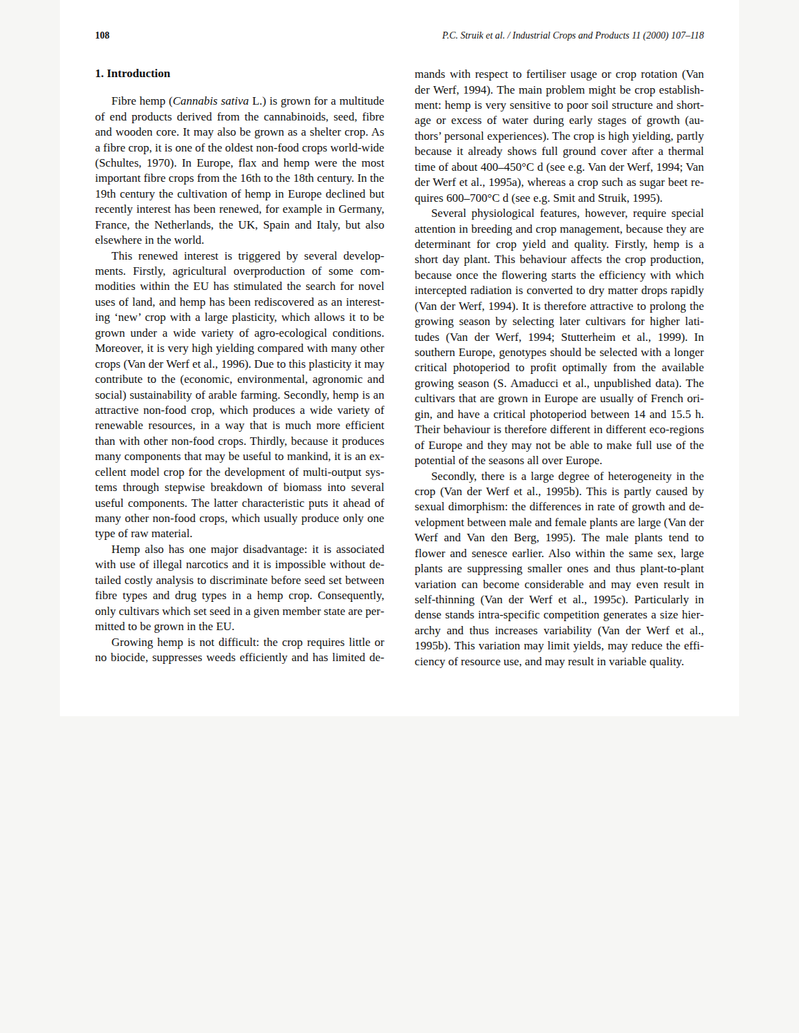108 P.C. Struik et al. / Industrial Crops and Products 11 (2000) 107–118
1. Introduction
Fibre hemp (Cannabis sativa L.) is grown for a multitude of end products derived from the cannabinoids, seed, fibre and wooden core. It may also be grown as a shelter crop. As a fibre crop, it is one of the oldest non-food crops world-wide (Schultes, 1970). In Europe, flax and hemp were the most important fibre crops from the 16th to the 18th century. In the 19th century the cultivation of hemp in Europe declined but recently interest has been renewed, for example in Germany, France, the Netherlands, the UK, Spain and Italy, but also elsewhere in the world.
This renewed interest is triggered by several developments. Firstly, agricultural overproduction of some commodities within the EU has stimulated the search for novel uses of land, and hemp has been rediscovered as an interesting ‘new’ crop with a large plasticity, which allows it to be grown under a wide variety of agro-ecological conditions. Moreover, it is very high yielding compared with many other crops (Van der Werf et al., 1996). Due to this plasticity it may contribute to the (economic, environmental, agronomic and social) sustainability of arable farming. Secondly, hemp is an attractive non-food crop, which produces a wide variety of renewable resources, in a way that is much more efficient than with other non-food crops. Thirdly, because it produces many components that may be useful to mankind, it is an excellent model crop for the development of multi-output systems through stepwise breakdown of biomass into several useful components. The latter characteristic puts it ahead of many other non-food crops, which usually produce only one type of raw material.
Hemp also has one major disadvantage: it is associated with use of illegal narcotics and it is impossible without detailed costly analysis to discriminate before seed set between fibre types and drug types in a hemp crop. Consequently, only cultivars which set seed in a given member state are permitted to be grown in the EU.
Growing hemp is not difficult: the crop requires little or no biocide, suppresses weeds efficiently and has limited demands with respect to fertiliser usage or crop rotation (Van der Werf, 1994). The main problem might be crop establishment: hemp is very sensitive to poor soil structure and shortage or excess of water during early stages of growth (authors’ personal experiences). The crop is high yielding, partly because it already shows full ground cover after a thermal time of about 400–450°C d (see e.g. Van der Werf, 1994; Van der Werf et al., 1995a), whereas a crop such as sugar beet requires 600–700°C d (see e.g. Smit and Struik, 1995).
Several physiological features, however, require special attention in breeding and crop management, because they are determinant for crop yield and quality. Firstly, hemp is a short day plant. This behaviour affects the crop production, because once the flowering starts the efficiency with which intercepted radiation is converted to dry matter drops rapidly (Van der Werf, 1994). It is therefore attractive to prolong the growing season by selecting later cultivars for higher latitudes (Van der Werf, 1994; Stutterheim et al., 1999). In southern Europe, genotypes should be selected with a longer critical photoperiod to profit optimally from the available growing season (S. Amaducci et al., unpublished data). The cultivars that are grown in Europe are usually of French origin, and have a critical photoperiod between 14 and 15.5 h. Their behaviour is therefore different in different eco-regions of Europe and they may not be able to make full use of the potential of the seasons all over Europe.
Secondly, there is a large degree of heterogeneity in the crop (Van der Werf et al., 1995b). This is partly caused by sexual dimorphism: the differences in rate of growth and development between male and female plants are large (Van der Werf and Van den Berg, 1995). The male plants tend to flower and senesce earlier. Also within the same sex, large plants are suppressing smaller ones and thus plant-to-plant variation can become considerable and may even result in self-thinning (Van der Werf et al., 1995c). Particularly in dense stands intra-specific competition generates a size hierarchy and thus increases variability (Van der Werf et al., 1995b). This variation may limit yields, may reduce the efficiency of resource use, and may result in variable quality.